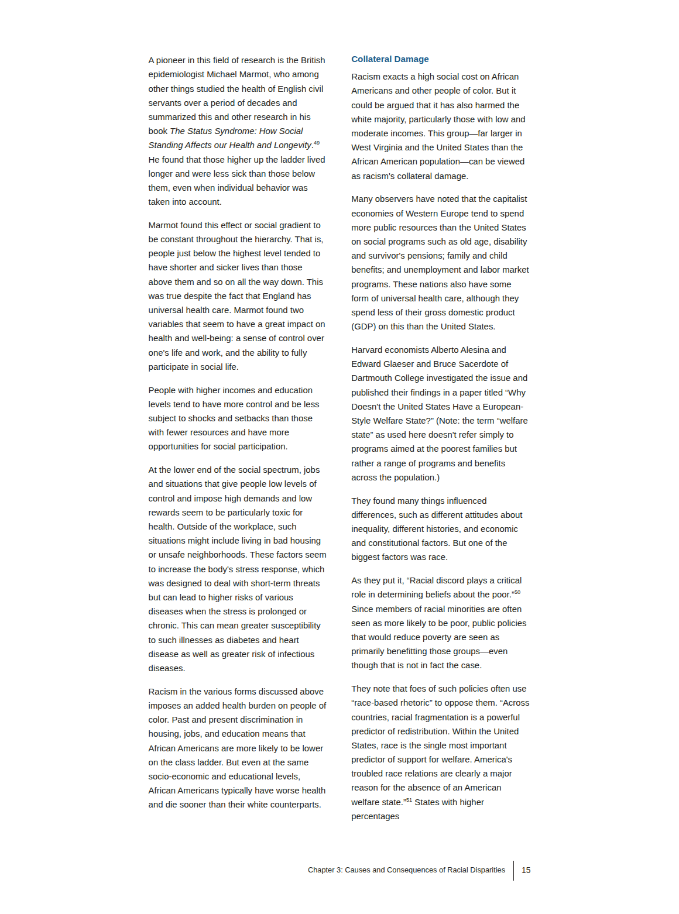A pioneer in this field of research is the British epidemiologist Michael Marmot, who among other things studied the health of English civil servants over a period of decades and summarized this and other research in his book The Status Syndrome: How Social Standing Affects our Health and Longevity.49 He found that those higher up the ladder lived longer and were less sick than those below them, even when individual behavior was taken into account.
Marmot found this effect or social gradient to be constant throughout the hierarchy. That is, people just below the highest level tended to have shorter and sicker lives than those above them and so on all the way down. This was true despite the fact that England has universal health care. Marmot found two variables that seem to have a great impact on health and well-being: a sense of control over one's life and work, and the ability to fully participate in social life.
People with higher incomes and education levels tend to have more control and be less subject to shocks and setbacks than those with fewer resources and have more opportunities for social participation.
At the lower end of the social spectrum, jobs and situations that give people low levels of control and impose high demands and low rewards seem to be particularly toxic for health. Outside of the workplace, such situations might include living in bad housing or unsafe neighborhoods. These factors seem to increase the body's stress response, which was designed to deal with short-term threats but can lead to higher risks of various diseases when the stress is prolonged or chronic. This can mean greater susceptibility to such illnesses as diabetes and heart disease as well as greater risk of infectious diseases.
Racism in the various forms discussed above imposes an added health burden on people of color. Past and present discrimination in housing, jobs, and education means that African Americans are more likely to be lower on the class ladder. But even at the same socio-economic and educational levels, African Americans typically have worse health and die sooner than their white counterparts.
Collateral Damage
Racism exacts a high social cost on African Americans and other people of color. But it could be argued that it has also harmed the white majority, particularly those with low and moderate incomes. This group—far larger in West Virginia and the United States than the African American population—can be viewed as racism's collateral damage.
Many observers have noted that the capitalist economies of Western Europe tend to spend more public resources than the United States on social programs such as old age, disability and survivor's pensions; family and child benefits; and unemployment and labor market programs. These nations also have some form of universal health care, although they spend less of their gross domestic product (GDP) on this than the United States.
Harvard economists Alberto Alesina and Edward Glaeser and Bruce Sacerdote of Dartmouth College investigated the issue and published their findings in a paper titled “Why Doesn't the United States Have a European-Style Welfare State?” (Note: the term “welfare state” as used here doesn't refer simply to programs aimed at the poorest families but rather a range of programs and benefits across the population.)
They found many things influenced differences, such as different attitudes about inequality, different histories, and economic and constitutional factors. But one of the biggest factors was race.
As they put it, “Racial discord plays a critical role in determining beliefs about the poor.”50 Since members of racial minorities are often seen as more likely to be poor, public policies that would reduce poverty are seen as primarily benefitting those groups—even though that is not in fact the case.
They note that foes of such policies often use “race-based rhetoric” to oppose them. “Across countries, racial fragmentation is a powerful predictor of redistribution. Within the United States, race is the single most important predictor of support for welfare. America's troubled race relations are clearly a major reason for the absence of an American welfare state.”51 States with higher percentages
Chapter 3: Causes and Consequences of Racial Disparities
15